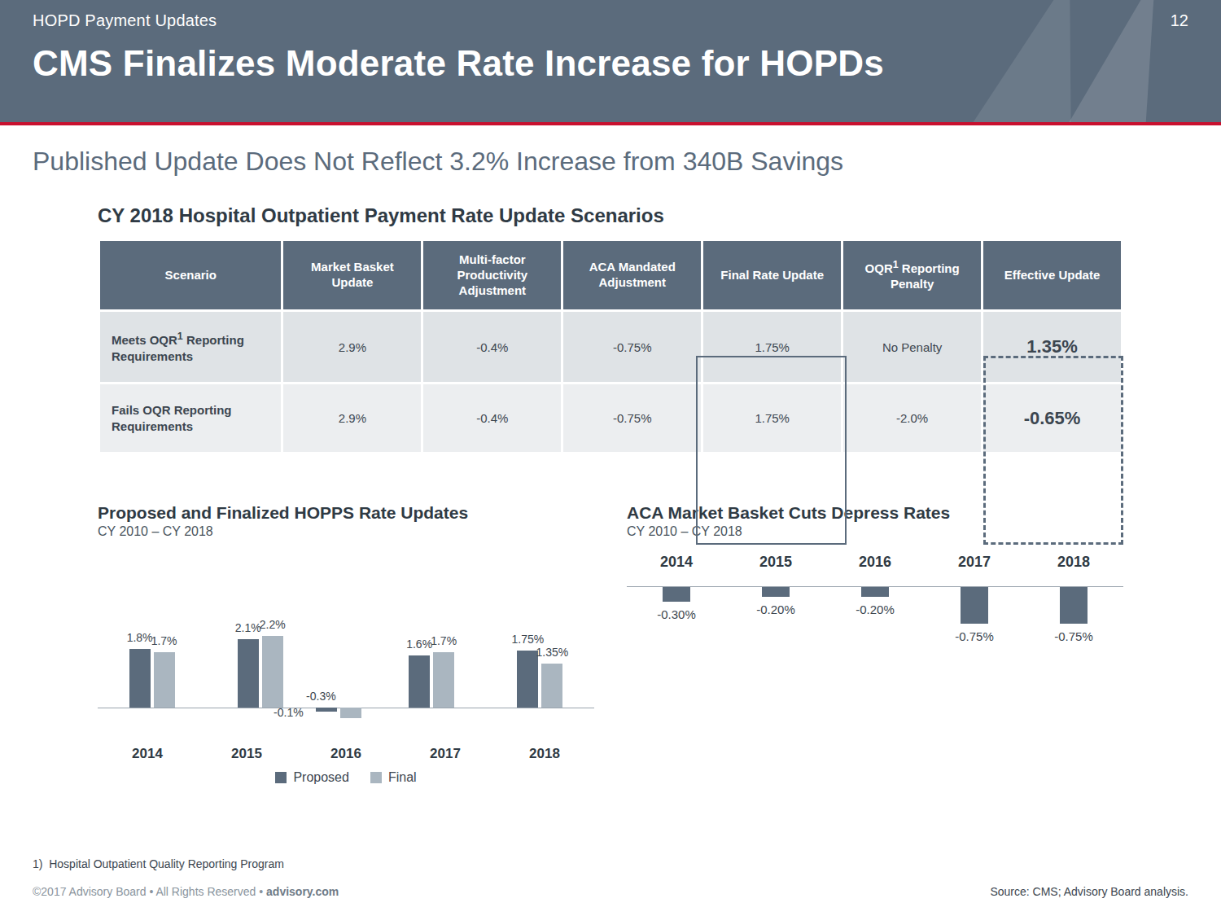HOPD Payment Updates
12
CMS Finalizes Moderate Rate Increase for HOPDs
Published Update Does Not Reflect 3.2% Increase from 340B Savings
CY 2018 Hospital Outpatient Payment Rate Update Scenarios
| Scenario | Market Basket Update | Multi-factor Productivity Adjustment | ACA Mandated Adjustment | Final Rate Update | OQR 1 Reporting Penalty | Effective Update |
| --- | --- | --- | --- | --- | --- | --- |
| Meets OQR 1 Reporting Requirements | 2.9% | -0.4% | -0.75% | 1.75% | No Penalty | 1.35% |
| Fails OQR Reporting Requirements | 2.9% | -0.4% | -0.75% | 1.75% | -2.0% | -0.65% |
Proposed and Finalized HOPPS Rate Updates
CY 2010 – CY 2018
1.8%
1.7%
2.1%
2.2%
1.6%
1.7%
1.75%
1.35%
-0.1%
-0.3%
20142015201620172018
Proposed Final
ACA Market Basket Cuts Depress Rates
CY 2010 – CY 2018
20142015201620172018
-0.30%
-0.20%
-0.20%
-0.75%
-0.75%
1) Hospital Outpatient Quality Reporting Program
©2017 Advisory Board • All Rights Reserved • advisory.com
Source: CMS; Advisory Board analysis.